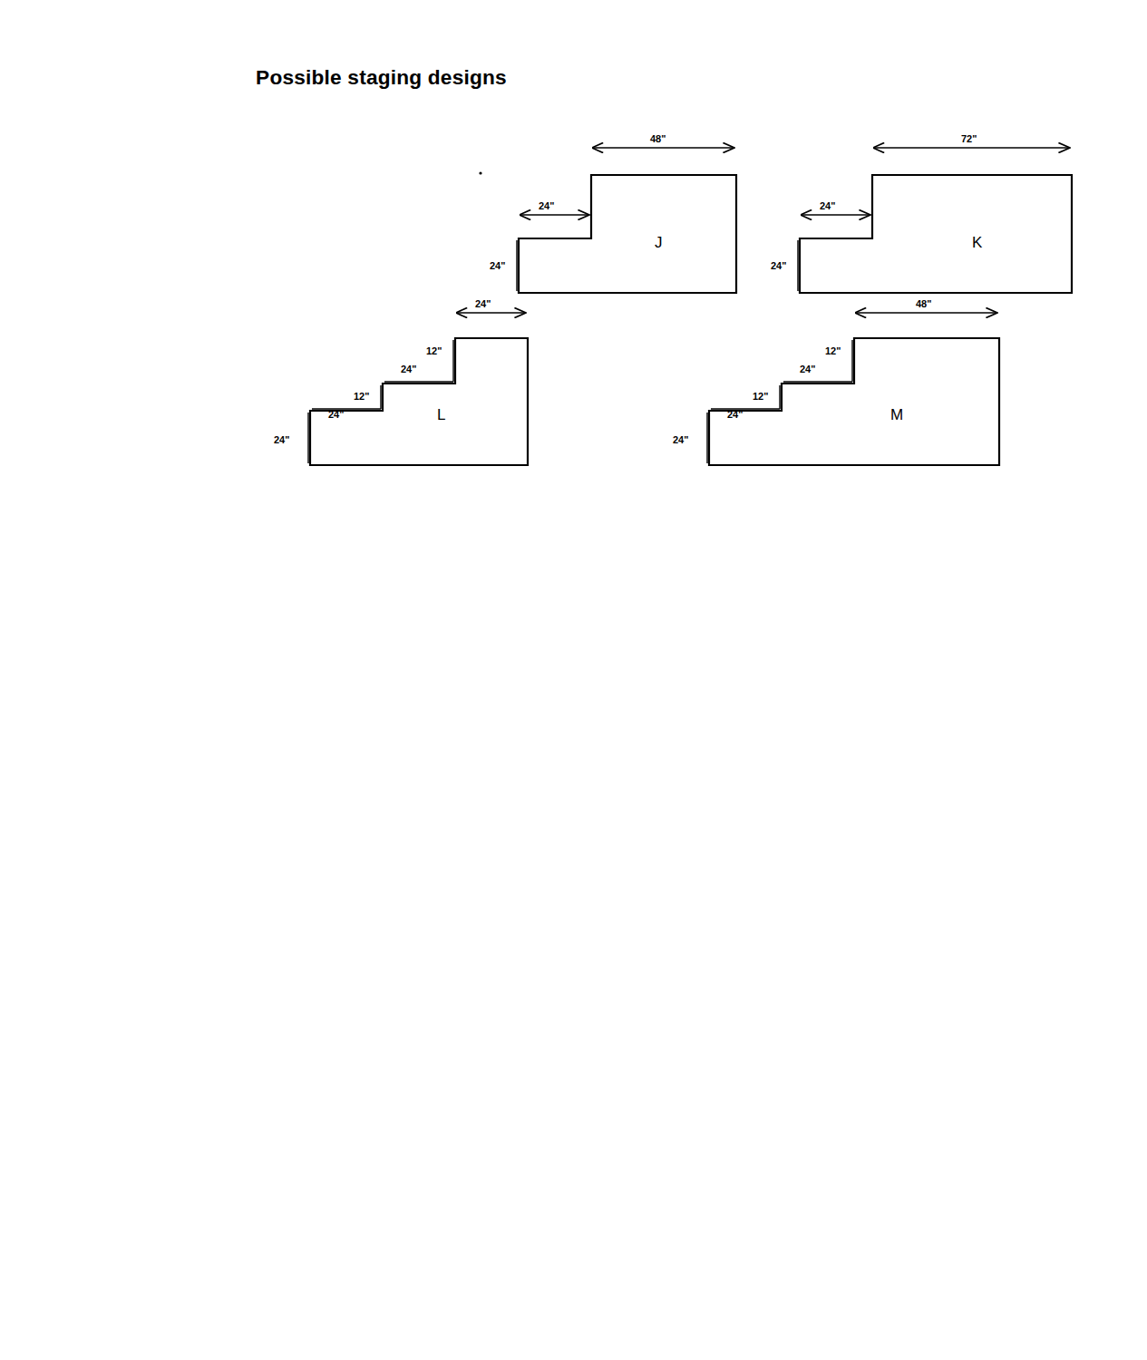Possible staging designs
48" 24" 24" J 72" 24" 24" K 24" 12" 24" 12" 24" 24" L 48" 12" 24" 12" 24" 24" M